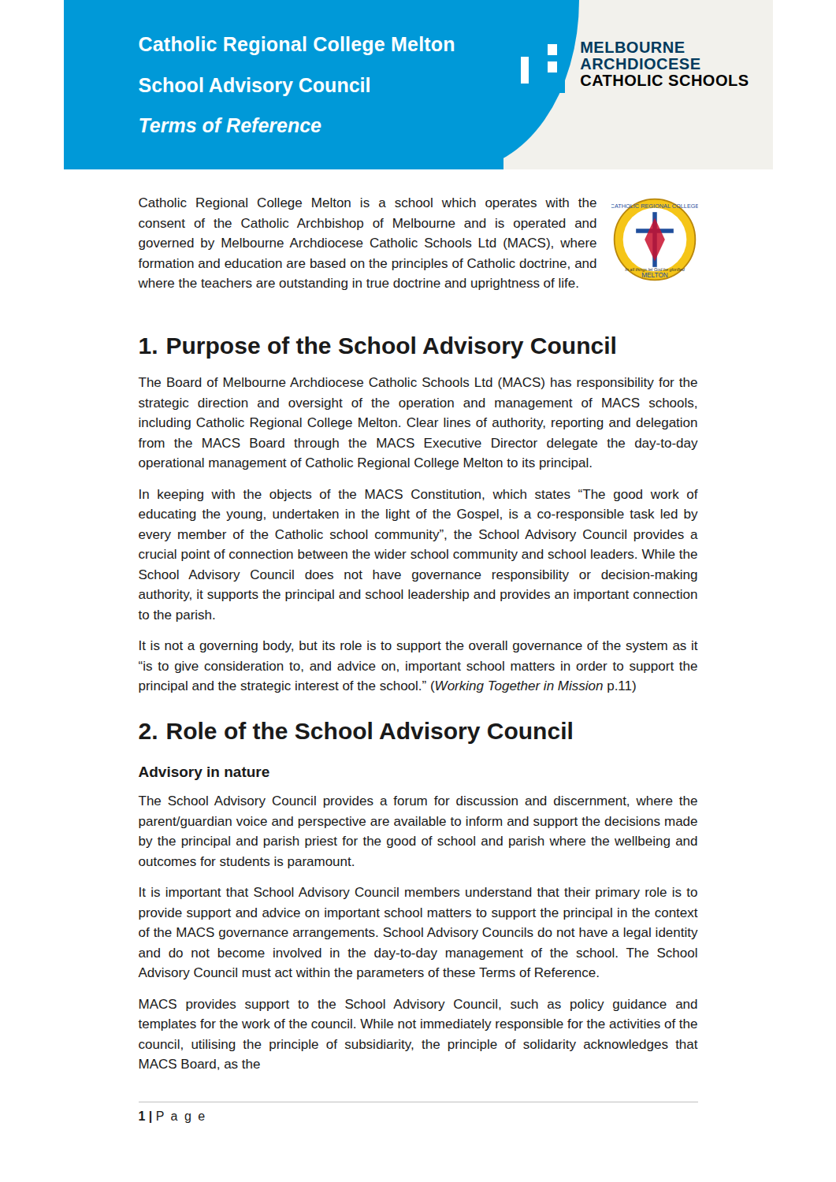Catholic Regional College Melton
School Advisory Council
Terms of Reference
MELBOURNE ARCHDIOCESE CATHOLIC SCHOOLS
CATHOLIC REGIONAL COLLEGE MELTON In all things let God be glorified
Catholic Regional College Melton is a school which operates with the consent of the Catholic Archbishop of Melbourne and is operated and governed by Melbourne Archdiocese Catholic Schools Ltd (MACS), where formation and education are based on the principles of Catholic doctrine, and where the teachers are outstanding in true doctrine and uprightness of life.
1. Purpose of the School Advisory Council
The Board of Melbourne Archdiocese Catholic Schools Ltd (MACS) has responsibility for the strategic direction and oversight of the operation and management of MACS schools, including Catholic Regional College Melton. Clear lines of authority, reporting and delegation from the MACS Board through the MACS Executive Director delegate the day-to-day operational management of Catholic Regional College Melton to its principal.
In keeping with the objects of the MACS Constitution, which states “The good work of educating the young, undertaken in the light of the Gospel, is a co-responsible task led by every member of the Catholic school community”, the School Advisory Council provides a crucial point of connection between the wider school community and school leaders. While the School Advisory Council does not have governance responsibility or decision-making authority, it supports the principal and school leadership and provides an important connection to the parish.
It is not a governing body, but its role is to support the overall governance of the system as it “is to give consideration to, and advice on, important school matters in order to support the principal and the strategic interest of the school.” (Working Together in Mission p.11)
2. Role of the School Advisory Council
Advisory in nature
The School Advisory Council provides a forum for discussion and discernment, where the parent/guardian voice and perspective are available to inform and support the decisions made by the principal and parish priest for the good of school and parish where the wellbeing and outcomes for students is paramount.
It is important that School Advisory Council members understand that their primary role is to provide support and advice on important school matters to support the principal in the context of the MACS governance arrangements. School Advisory Councils do not have a legal identity and do not become involved in the day-to-day management of the school. The School Advisory Council must act within the parameters of these Terms of Reference.
MACS provides support to the School Advisory Council, such as policy guidance and templates for the work of the council. While not immediately responsible for the activities of the council, utilising the principle of subsidiarity, the principle of solidarity acknowledges that MACS Board, as the
1 | P a g e